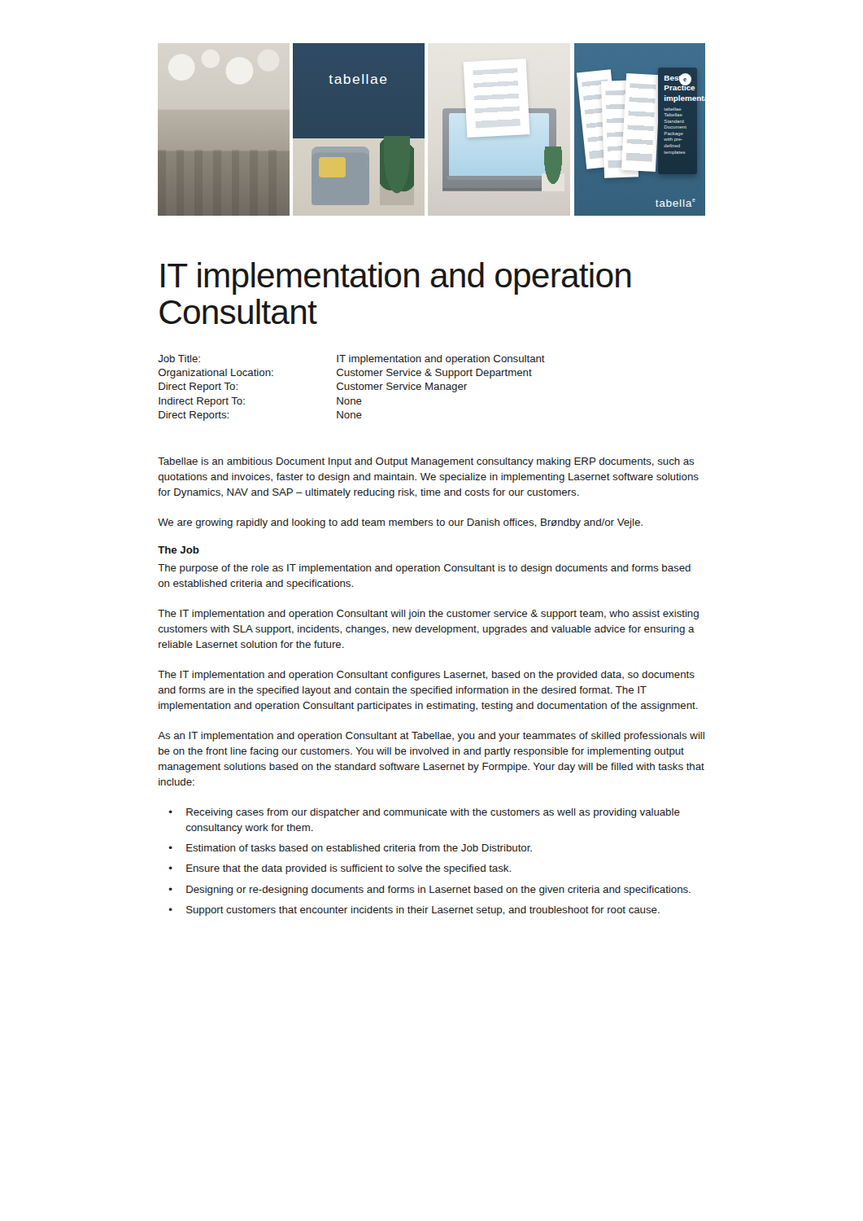tabellae
e
Best Practice
implementation
tabellae
Tabellae Standard
Document Package
with pre-defined
templates
tabellae
IT implementation and operation Consultant
| Job Title: | IT implementation and operation Consultant |
| Organizational Location: | Customer Service & Support Department |
| Direct Report To: | Customer Service Manager |
| Indirect Report To: | None |
| Direct Reports: | None |
Tabellae is an ambitious Document Input and Output Management consultancy making ERP documents, such as quotations and invoices, faster to design and maintain. We specialize in implementing Lasernet software solutions for Dynamics, NAV and SAP – ultimately reducing risk, time and costs for our customers.
We are growing rapidly and looking to add team members to our Danish offices, Brøndby and/or Vejle.
The Job
The purpose of the role as IT implementation and operation Consultant is to design documents and forms based on established criteria and specifications.
The IT implementation and operation Consultant will join the customer service & support team, who assist existing customers with SLA support, incidents, changes, new development, upgrades and valuable advice for ensuring a reliable Lasernet solution for the future.
The IT implementation and operation Consultant configures Lasernet, based on the provided data, so documents and forms are in the specified layout and contain the specified information in the desired format. The IT implementation and operation Consultant participates in estimating, testing and documentation of the assignment.
As an IT implementation and operation Consultant at Tabellae, you and your teammates of skilled professionals will be on the front line facing our customers. You will be involved in and partly responsible for implementing output management solutions based on the standard software Lasernet by Formpipe. Your day will be filled with tasks that include:
Receiving cases from our dispatcher and communicate with the customers as well as providing valuable consultancy work for them.
Estimation of tasks based on established criteria from the Job Distributor.
Ensure that the data provided is sufficient to solve the specified task.
Designing or re-designing documents and forms in Lasernet based on the given criteria and specifications.
Support customers that encounter incidents in their Lasernet setup, and troubleshoot for root cause.